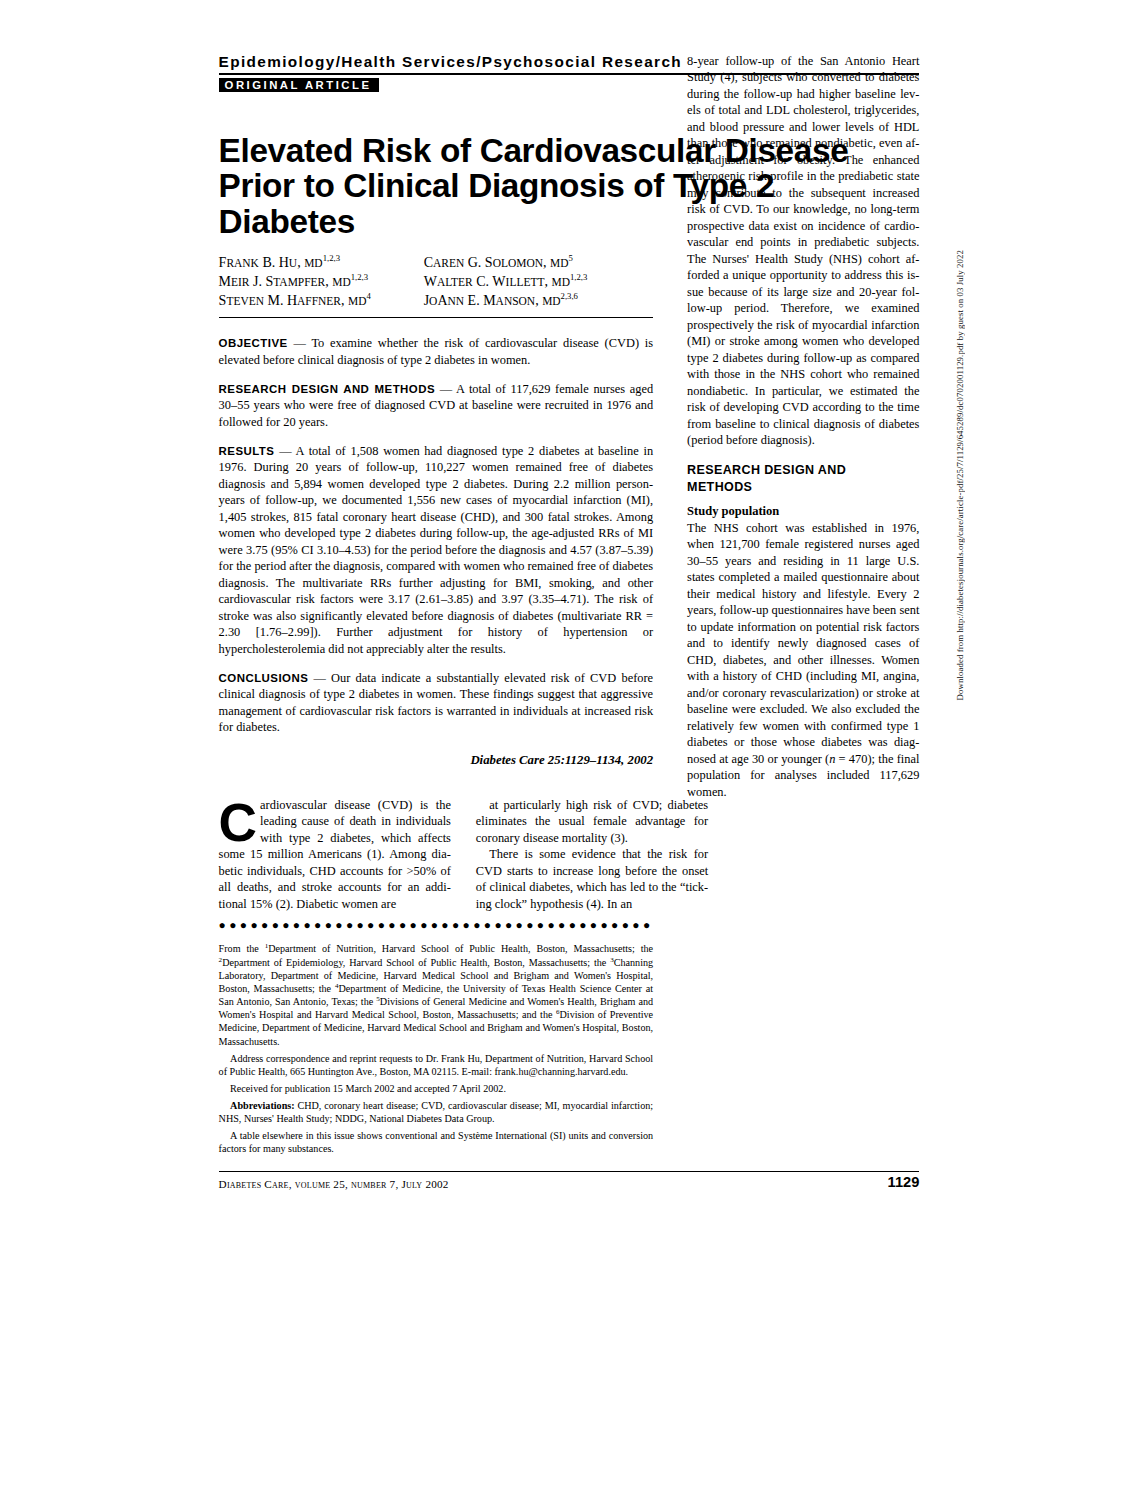Epidemiology/Health Services/Psychosocial Research
ORIGINAL ARTICLE
Downloaded from http://diabetesjournals.org/care/article-pdf/25/7/1129/645289/dc0702001129.pdf by guest on 03 July 2022
Elevated Risk of Cardiovascular Disease
Prior to Clinical Diagnosis of Type 2
Diabetes
FRANK B. HU, MD1,2,3
MEIR J. STAMPFER, MD1,2,3
STEVEN M. HAFFNER, MD4
CAREN G. SOLOMON, MD5
WALTER C. WILLETT, MD1,2,3
JOANN E. MANSON, MD2,3,6
OBJECTIVE — To examine whether the risk of cardiovascular disease (CVD) is elevated before clinical diagnosis of type 2 diabetes in women.
RESEARCH DESIGN AND METHODS — A total of 117,629 female nurses aged 30–55 years who were free of diagnosed CVD at baseline were recruited in 1976 and followed for 20 years.
RESULTS — A total of 1,508 women had diagnosed type 2 diabetes at baseline in 1976. During 20 years of follow-up, 110,227 women remained free of diabetes diagnosis and 5,894 women developed type 2 diabetes. During 2.2 million person-years of follow-up, we documented 1,556 new cases of myocardial infarction (MI), 1,405 strokes, 815 fatal coronary heart disease (CHD), and 300 fatal strokes. Among women who developed type 2 diabetes during follow-up, the age-adjusted RRs of MI were 3.75 (95% CI 3.10–4.53) for the period before the diagnosis and 4.57 (3.87–5.39) for the period after the diagnosis, compared with women who remained free of diabetes diagnosis. The multivariate RRs further adjusting for BMI, smoking, and other cardiovascular risk factors were 3.17 (2.61–3.85) and 3.97 (3.35–4.71). The risk of stroke was also significantly elevated before diagnosis of diabetes (multivariate RR = 2.30 [1.76–2.99]). Further adjustment for history of hypertension or hypercholesterolemia did not appreciably alter the results.
CONCLUSIONS — Our data indicate a substantially elevated risk of CVD before clinical diagnosis of type 2 diabetes in women. These findings suggest that aggressive management of cardiovascular risk factors is warranted in individuals at increased risk for diabetes.
Diabetes Care 25:1129–1134, 2002
Cardiovascular disease (CVD) is the leading cause of death in individuals with type 2 diabetes, which affects some 15 million Americans (1). Among diabetic individuals, CHD accounts for >50% of all deaths, and stroke accounts for an additional 15% (2). Diabetic women are
at particularly high risk of CVD; diabetes eliminates the usual female advantage for coronary disease mortality (3).
There is some evidence that the risk for CVD starts to increase long before the onset of clinical diabetes, which has led to the “ticking clock” hypothesis (4). In an
●●●●●●●●●●●●●●●●●●●●●●●●●●●●●●●●●●●●●●●●●●●●●●●●
From the 1Department of Nutrition, Harvard School of Public Health, Boston, Massachusetts; the 2Department of Epidemiology, Harvard School of Public Health, Boston, Massachusetts; the 3Channing Laboratory, Department of Medicine, Harvard Medical School and Brigham and Women's Hospital, Boston, Massachusetts; the 4Department of Medicine, the University of Texas Health Science Center at San Antonio, San Antonio, Texas; the 5Divisions of General Medicine and Women's Health, Brigham and Women's Hospital and Harvard Medical School, Boston, Massachusetts; and the 6Division of Preventive Medicine, Department of Medicine, Harvard Medical School and Brigham and Women's Hospital, Boston, Massachusetts.
Address correspondence and reprint requests to Dr. Frank Hu, Department of Nutrition, Harvard School of Public Health, 665 Huntington Ave., Boston, MA 02115. E-mail: frank.hu@channing.harvard.edu.
Received for publication 15 March 2002 and accepted 7 April 2002.
Abbreviations: CHD, coronary heart disease; CVD, cardiovascular disease; MI, myocardial infarction; NHS, Nurses' Health Study; NDDG, National Diabetes Data Group.
A table elsewhere in this issue shows conventional and Système International (SI) units and conversion factors for many substances.
8-year follow-up of the San Antonio Heart Study (4), subjects who converted to diabetes during the follow-up had higher baseline levels of total and LDL cholesterol, triglycerides, and blood pressure and lower levels of HDL than those who remained nondiabetic, even after adjustment for obesity. The enhanced atherogenic risk profile in the prediabetic state may contribute to the subsequent increased risk of CVD. To our knowledge, no long-term prospective data exist on incidence of cardiovascular end points in prediabetic subjects. The Nurses' Health Study (NHS) cohort afforded a unique opportunity to address this issue because of its large size and 20-year follow-up period. Therefore, we examined prospectively the risk of myocardial infarction (MI) or stroke among women who developed type 2 diabetes during follow-up as compared with those in the NHS cohort who remained nondiabetic. In particular, we estimated the risk of developing CVD according to the time from baseline to clinical diagnosis of diabetes (period before diagnosis).
RESEARCH DESIGN AND
METHODS
Study population
The NHS cohort was established in 1976, when 121,700 female registered nurses aged 30–55 years and residing in 11 large U.S. states completed a mailed questionnaire about their medical history and lifestyle. Every 2 years, follow-up questionnaires have been sent to update information on potential risk factors and to identify newly diagnosed cases of CHD, diabetes, and other illnesses. Women with a history of CHD (including MI, angina, and/or coronary revascularization) or stroke at baseline were excluded. We also excluded the relatively few women with confirmed type 1 diabetes or those whose diabetes was diagnosed at age 30 or younger (n = 470); the final population for analyses included 117,629 women.
Diabetes Care, volume 25, number 7, July 2002
1129